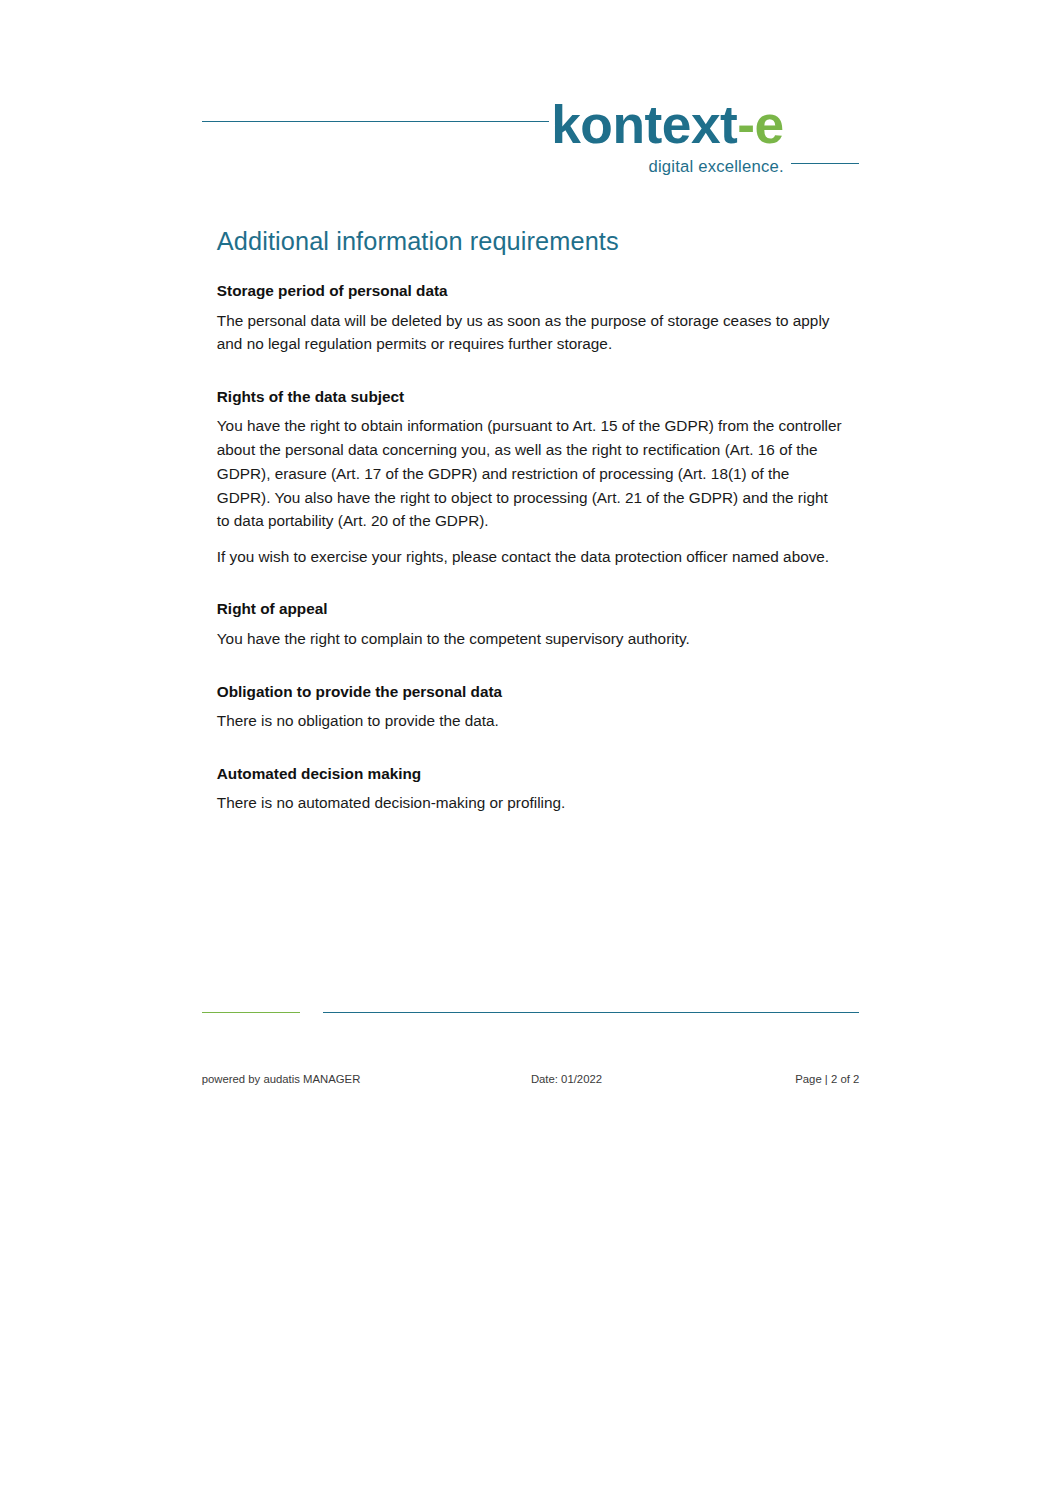kontext-e
digital excellence.
Additional information requirements
Storage period of personal data
The personal data will be deleted by us as soon as the purpose of storage ceases to apply and no legal regulation permits or requires further storage.
Rights of the data subject
You have the right to obtain information (pursuant to Art. 15 of the GDPR) from the controller about the personal data concerning you, as well as the right to rectification (Art. 16 of the GDPR), erasure (Art. 17 of the GDPR) and restriction of processing (Art. 18(1) of the GDPR). You also have the right to object to processing (Art. 21 of the GDPR) and the right to data portability (Art. 20 of the GDPR).
If you wish to exercise your rights, please contact the data protection officer named above.
Right of appeal
You have the right to complain to the competent supervisory authority.
Obligation to provide the personal data
There is no obligation to provide the data.
Automated decision making
There is no automated decision-making or profiling.
powered by audatis MANAGER
Date: 01/2022
Page | 2 of 2